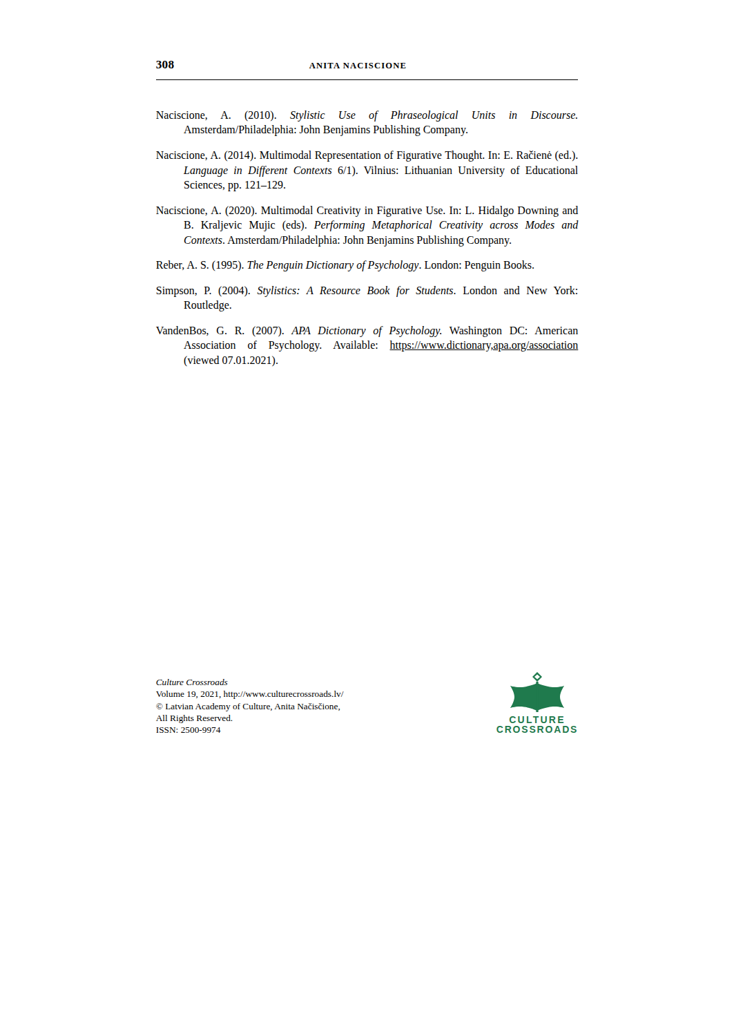308
ANITA NACISCIONE
Naciscione, A. (2010). Stylistic Use of Phraseological Units in Discourse. Amsterdam/Philadelphia: John Benjamins Publishing Company.
Naciscione, A. (2014). Multimodal Representation of Figurative Thought. In: E. Račienė (ed.). Language in Different Contexts 6/1). Vilnius: Lithuanian University of Educational Sciences, pp. 121–129.
Naciscione, A. (2020). Multimodal Creativity in Figurative Use. In: L. Hidalgo Downing and B. Kraljevic Mujic (eds). Performing Metaphorical Creativity across Modes and Contexts. Amsterdam/Philadelphia: John Benjamins Publishing Company.
Reber, A. S. (1995). The Penguin Dictionary of Psychology. London: Penguin Books.
Simpson, P. (2004). Stylistics: A Resource Book for Students. London and New York: Routledge.
VandenBos, G. R. (2007). APA Dictionary of Psychology. Washington DC: American Association of Psychology. Available: https://www.dictionary,apa.org/association (viewed 07.01.2021).
Culture Crossroads
Volume 19, 2021, http://www.culturecrossroads.lv/
© Latvian Academy of Culture, Anita Načisčione,
All Rights Reserved.
ISSN: 2500-9974
CULTURE
CROSSROADS